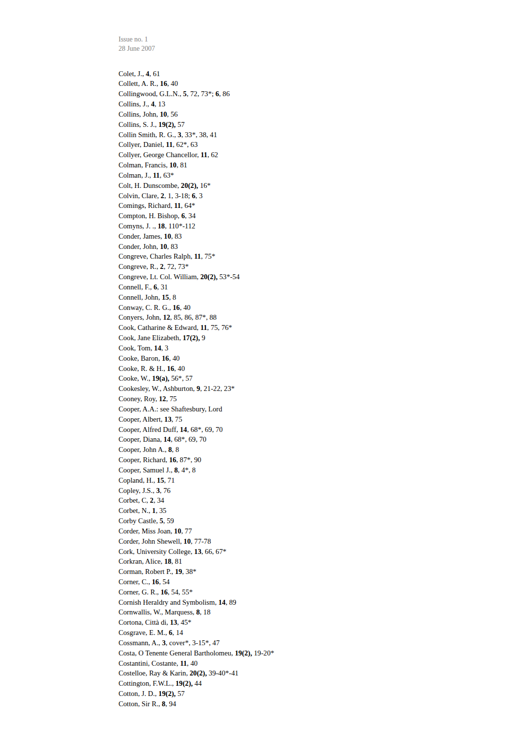Issue no. 1
28 June 2007
Colet, J., 4, 61
Collett, A. R., 16, 40
Collingwood, G.L.N., 5, 72, 73*; 6, 86
Collins, J., 4, 13
Collins, John, 10, 56
Collins, S. J., 19(2), 57
Collin Smith, R. G., 3, 33*, 38, 41
Collyer, Daniel, 11, 62*, 63
Collyer, George Chancellor, 11, 62
Colman, Francis, 10, 81
Colman, J., 11, 63*
Colt, H. Dunscombe, 20(2), 16*
Colvin, Clare, 2, 1, 3-18; 6, 3
Comings, Richard, 11, 64*
Compton, H. Bishop, 6, 34
Comyns, J. ., 18, 110*-112
Conder, James, 10, 83
Conder, John, 10, 83
Congreve, Charles Ralph, 11, 75*
Congreve, R., 2, 72, 73*
Congreve, Lt. Col. William, 20(2), 53*-54
Connell, F., 6, 31
Connell, John, 15, 8
Conway, C. R. G., 16, 40
Conyers, John, 12, 85, 86, 87*, 88
Cook, Catharine & Edward, 11, 75, 76*
Cook, Jane Elizabeth, 17(2), 9
Cook, Tom, 14, 3
Cooke, Baron, 16, 40
Cooke, R. & H., 16, 40
Cooke, W., 19(a), 56*, 57
Cookesley, W., Ashburton, 9, 21-22, 23*
Cooney, Roy, 12, 75
Cooper, A.A.: see Shaftesbury, Lord
Cooper, Albert, 13, 75
Cooper, Alfred Duff, 14, 68*, 69, 70
Cooper, Diana, 14, 68*, 69, 70
Cooper, John A., 8, 8
Cooper, Richard, 16, 87*, 90
Cooper, Samuel J., 8, 4*, 8
Copland, H., 15, 71
Copley, J.S., 3, 76
Corbet, C, 2, 34
Corbet, N., 1, 35
Corby Castle, 5, 59
Corder, Miss Joan, 10, 77
Corder, John Shewell, 10, 77-78
Cork, University College, 13, 66, 67*
Corkran, Alice, 18, 81
Corman, Robert P., 19, 38*
Corner, C., 16, 54
Corner, G. R., 16, 54, 55*
Cornish Heraldry and Symbolism, 14, 89
Cornwallis, W., Marquess, 8, 18
Cortona, Città di, 13, 45*
Cosgrave, E. M., 6, 14
Cossmann, A., 3, cover*, 3-15*, 47
Costa, O Tenente General Bartholomeu, 19(2), 19-20*
Costantini, Costante, 11, 40
Costelloe, Ray & Karin, 20(2), 39-40*-41
Cottington, F.W.L., 19(2), 44
Cotton, J. D., 19(2), 57
Cotton, Sir R., 8, 94